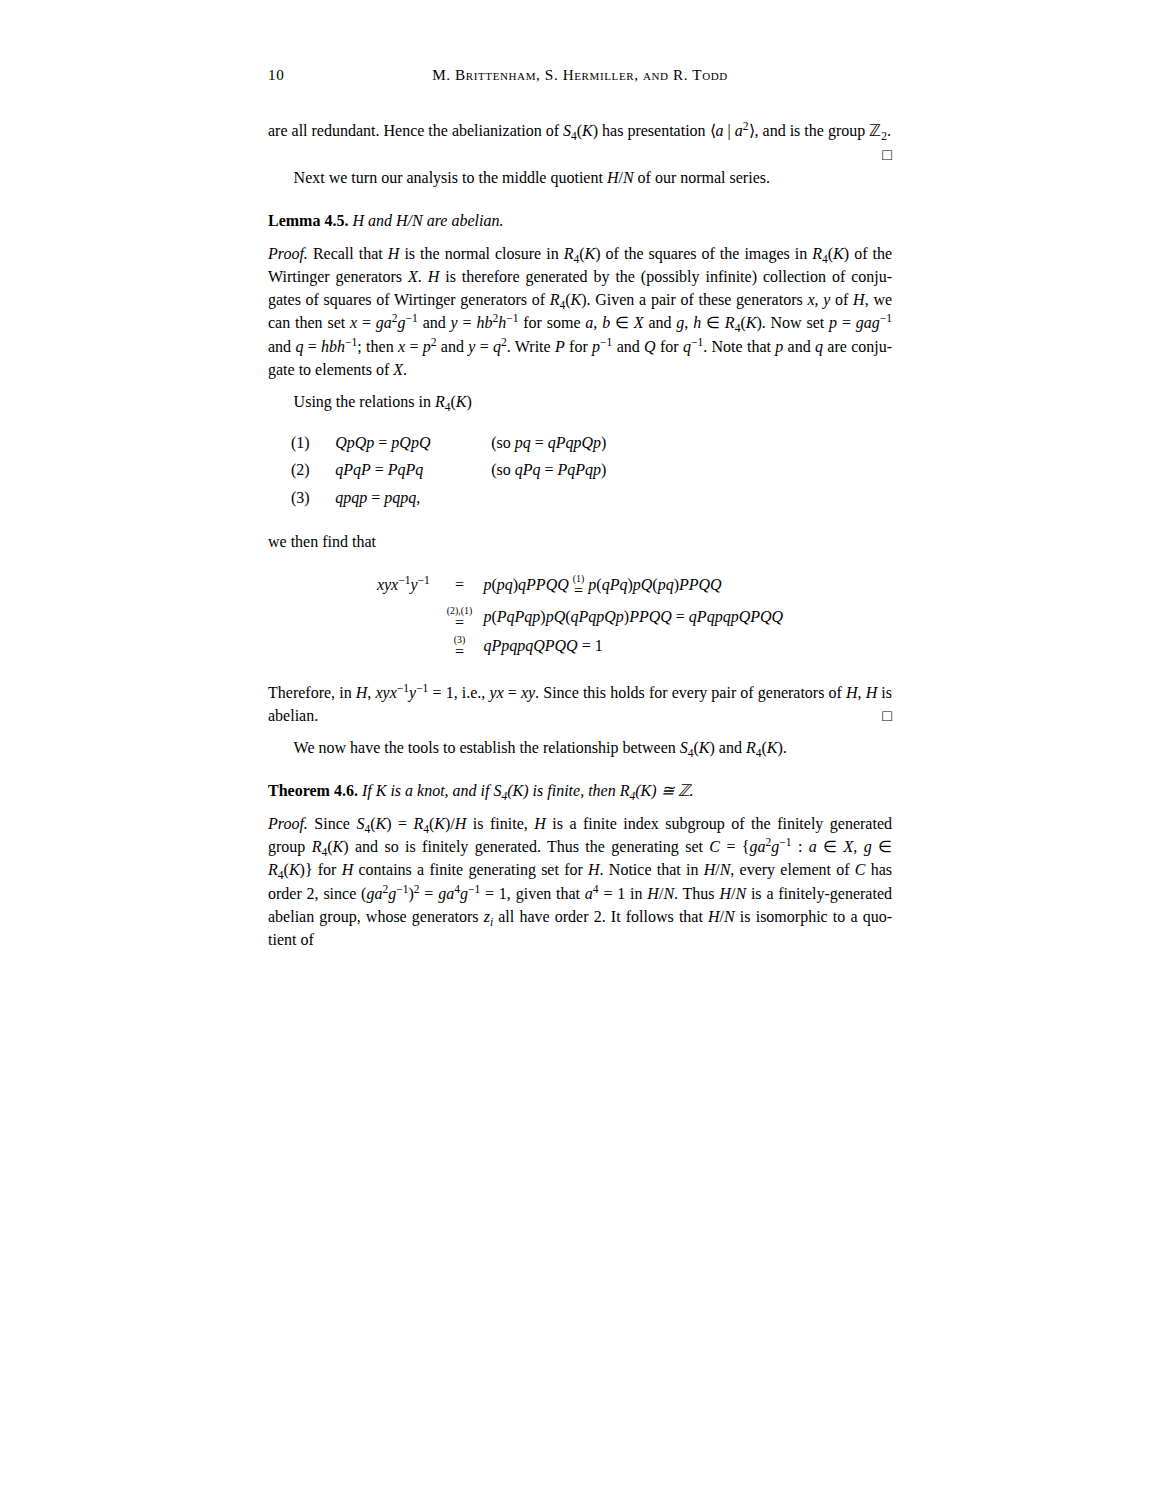10 M. Brittenham, S. Hermiller, and R. Todd
are all redundant. Hence the abelianization of S4(K) has presentation ⟨a | a2⟩, and is the group ℤ2.□
Next we turn our analysis to the middle quotient H/N of our normal series.
Lemma 4.5. H and H/N are abelian.
Proof. Recall that H is the normal closure in R4(K) of the squares of the images in R4(K) of the Wirtinger generators X. H is therefore generated by the (possibly infinite) collection of conjugates of squares of Wirtinger generators of R4(K). Given a pair of these generators x, y of H, we can then set x = ga2g−1 and y = hb2h−1 for some a, b ∈ X and g, h ∈ R4(K). Now set p = gag−1 and q = hbh−1; then x = p2 and y = q2. Write P for p−1 and Q for q−1. Note that p and q are conjugate to elements of X.
Using the relations in R4(K)
(1) QpQp = pQpQ (so pq = qPqpQp)
(2) qPqP = PqPq (so qPq = PqPqp)
(3) qpqp = pqpq,
we then find that
| xyx −1 y −1 | = | p ( pq ) qPPQQ (1) = p ( qPq ) pQ ( pq ) PPQQ |
| | (2),(1) = | p ( PqPqp ) pQ ( qPqpQp ) PPQQ = qPqpqpQPQQ |
| | (3) = | qPpqpqQPQQ = 1 |
Therefore, in H, xyx−1y−1 = 1, i.e., yx = xy. Since this holds for every pair of generators of H, H is abelian.□
We now have the tools to establish the relationship between S4(K) and R4(K).
Theorem 4.6. If K is a knot, and if S4(K) is finite, then R4(K) ≅ ℤ.
Proof. Since S4(K) = R4(K)/H is finite, H is a finite index subgroup of the finitely generated group R4(K) and so is finitely generated. Thus the generating set C = {ga2g−1 : a ∈ X, g ∈ R4(K)} for H contains a finite generating set for H. Notice that in H/N, every element of C has order 2, since (ga2g−1)2 = ga4g−1 = 1, given that a4 = 1 in H/N. Thus H/N is a finitely-generated abelian group, whose generators zi all have order 2. It follows that H/N is isomorphic to a quotient of